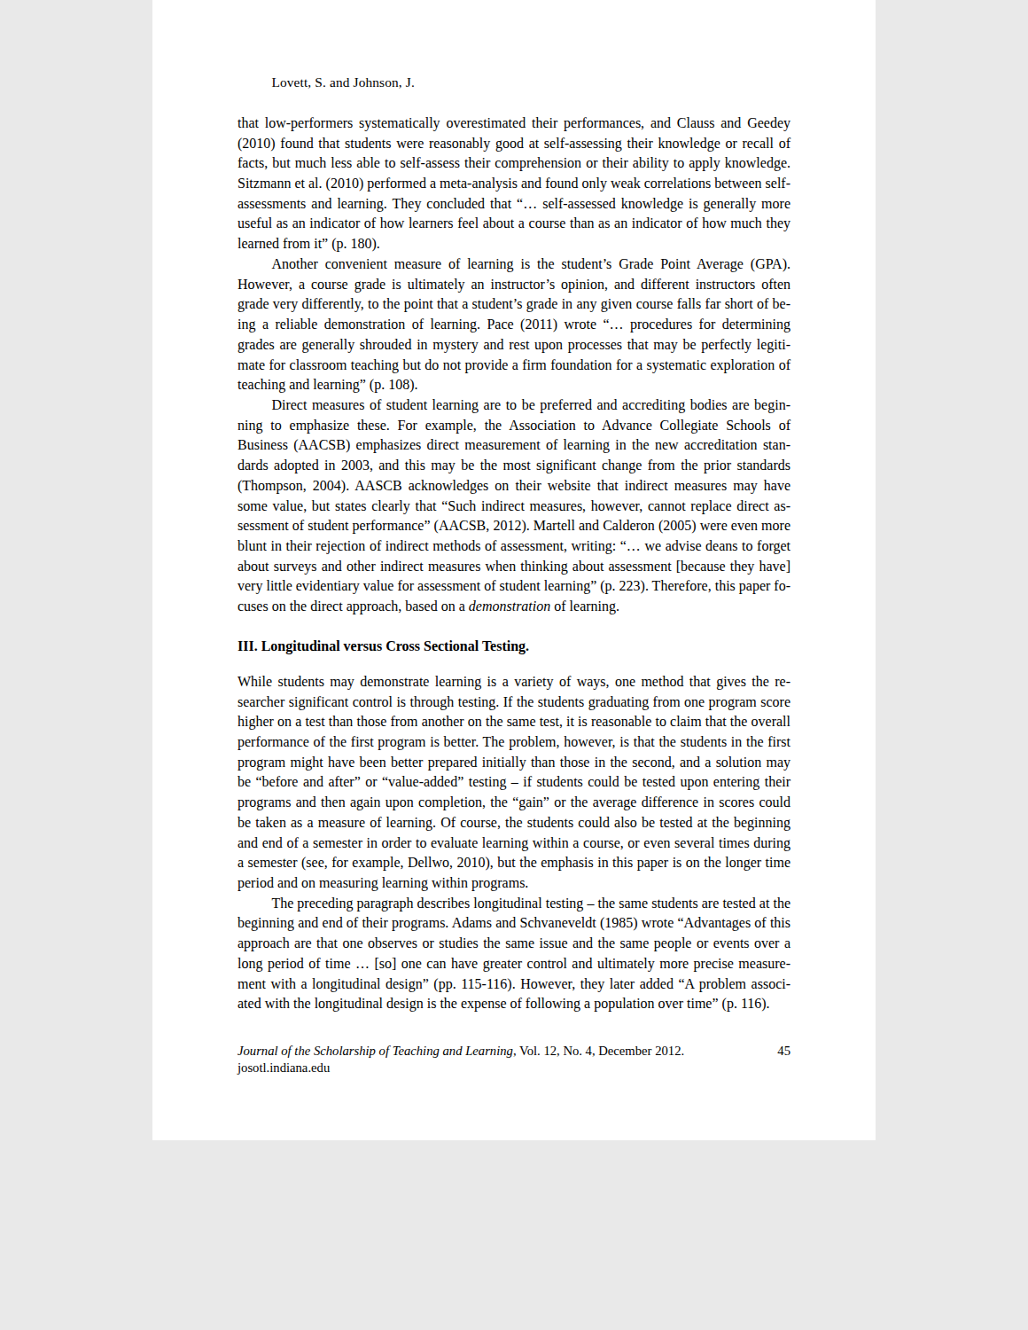Lovett, S. and Johnson, J.
that low-performers systematically overestimated their performances, and Clauss and Geedey (2010) found that students were reasonably good at self-assessing their knowledge or recall of facts, but much less able to self-assess their comprehension or their ability to apply knowledge. Sitzmann et al. (2010) performed a meta-analysis and found only weak correlations between self-assessments and learning. They concluded that “… self-assessed knowledge is generally more useful as an indicator of how learners feel about a course than as an indicator of how much they learned from it” (p. 180).
Another convenient measure of learning is the student’s Grade Point Average (GPA). However, a course grade is ultimately an instructor’s opinion, and different instructors often grade very differently, to the point that a student’s grade in any given course falls far short of being a reliable demonstration of learning. Pace (2011) wrote “… procedures for determining grades are generally shrouded in mystery and rest upon processes that may be perfectly legitimate for classroom teaching but do not provide a firm foundation for a systematic exploration of teaching and learning” (p. 108).
Direct measures of student learning are to be preferred and accrediting bodies are beginning to emphasize these. For example, the Association to Advance Collegiate Schools of Business (AACSB) emphasizes direct measurement of learning in the new accreditation standards adopted in 2003, and this may be the most significant change from the prior standards (Thompson, 2004). AASCB acknowledges on their website that indirect measures may have some value, but states clearly that “Such indirect measures, however, cannot replace direct assessment of student performance” (AACSB, 2012). Martell and Calderon (2005) were even more blunt in their rejection of indirect methods of assessment, writing: “… we advise deans to forget about surveys and other indirect measures when thinking about assessment [because they have] very little evidentiary value for assessment of student learning” (p. 223). Therefore, this paper focuses on the direct approach, based on a demonstration of learning.
III. Longitudinal versus Cross Sectional Testing.
While students may demonstrate learning is a variety of ways, one method that gives the researcher significant control is through testing. If the students graduating from one program score higher on a test than those from another on the same test, it is reasonable to claim that the overall performance of the first program is better. The problem, however, is that the students in the first program might have been better prepared initially than those in the second, and a solution may be “before and after” or “value-added” testing – if students could be tested upon entering their programs and then again upon completion, the “gain” or the average difference in scores could be taken as a measure of learning. Of course, the students could also be tested at the beginning and end of a semester in order to evaluate learning within a course, or even several times during a semester (see, for example, Dellwo, 2010), but the emphasis in this paper is on the longer time period and on measuring learning within programs.
The preceding paragraph describes longitudinal testing – the same students are tested at the beginning and end of their programs. Adams and Schvaneveldt (1985) wrote “Advantages of this approach are that one observes or studies the same issue and the same people or events over a long period of time … [so] one can have greater control and ultimately more precise measurement with a longitudinal design” (pp. 115-116). However, they later added “A problem associated with the longitudinal design is the expense of following a population over time” (p. 116).
Journal of the Scholarship of Teaching and Learning, Vol. 12, No. 4, December 2012.
josotl.indiana.edu
45